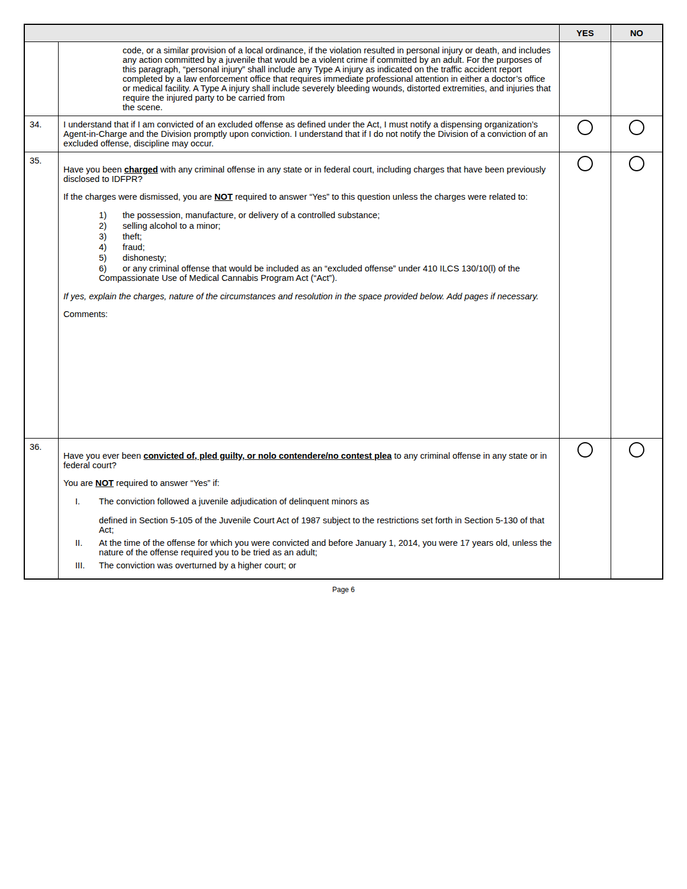| | YES | NO |
| --- | --- | --- |
| | code, or a similar provision of a local ordinance, if the violation resulted in personal injury or death, and includes any action committed by a juvenile that would be a violent crime if committed by an adult. For the purposes of this paragraph, “personal injury” shall include any Type A injury as indicated on the traffic accident report completed by a law enforcement office that requires immediate professional attention in either a doctor’s office or medical facility. A Type A injury shall include severely bleeding wounds, distorted extremities, and injuries that require the injured party to be carried from the scene. | | |
| 34. | I understand that if I am convicted of an excluded offense as defined under the Act, I must notify a dispensing organization’s Agent-in-Charge and the Division promptly upon conviction. I understand that if I do not notify the Division of a conviction of an excluded offense, discipline may occur. | | |
| 35. | Have you been charged with any criminal offense in any state or in federal court, including charges that have been previously disclosed to IDFPR? If the charges were dismissed, you are NOT required to answer “Yes” to this question unless the charges were related to: 1) the possession, manufacture, or delivery of a controlled substance; 2) selling alcohol to a minor; 3) theft; 4) fraud; 5) dishonesty; 6) or any criminal offense that would be included as an “excluded offense” under 410 ILCS 130/10(l) of the Compassionate Use of Medical Cannabis Program Act (“Act”). If yes, explain the charges, nature of the circumstances and resolution in the space provided below. Add pages if necessary. Comments: | | |
| 36. | Have you ever been convicted of, pled guilty, or nolo contendere/no contest plea to any criminal offense in any state or in federal court? You are NOT required to answer “Yes” if: I. The conviction followed a juvenile adjudication of delinquent minors as defined in Section 5-105 of the Juvenile Court Act of 1987 subject to the restrictions set forth in Section 5-130 of that Act; II. At the time of the offense for which you were convicted and before January 1, 2014, you were 17 years old, unless the nature of the offense required you to be tried as an adult; III. The conviction was overturned by a higher court; or | | |
Page 6